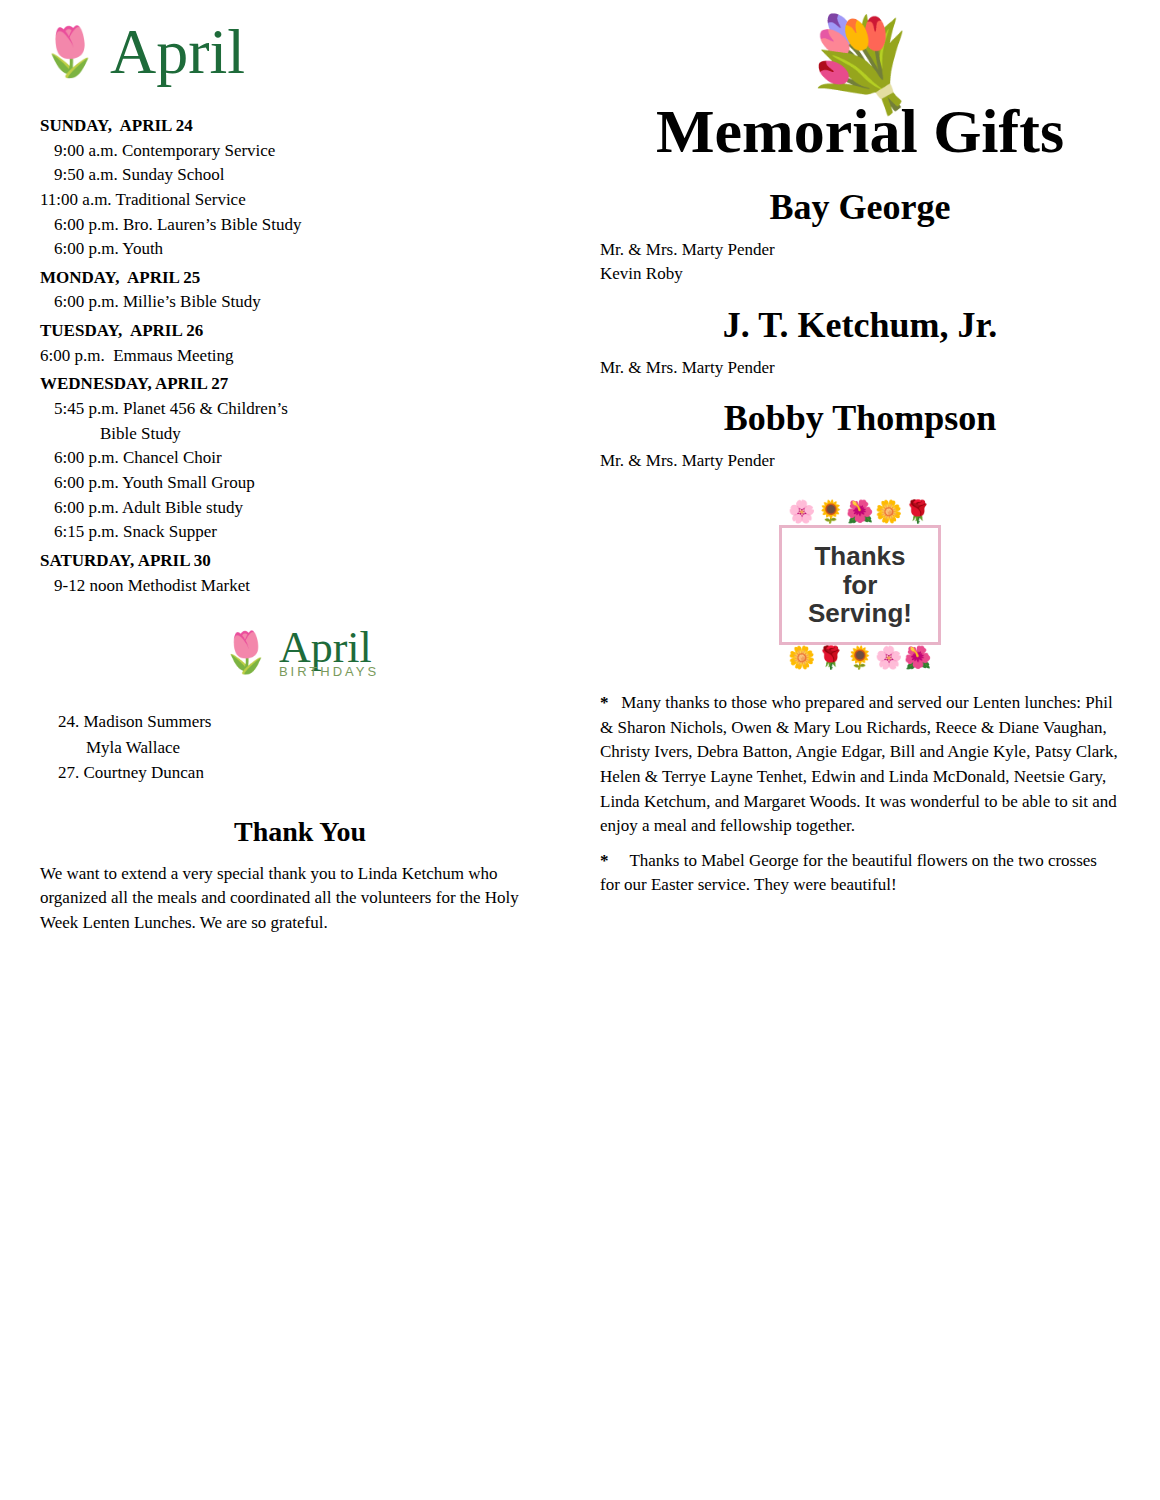🌷 April
SUNDAY, APRIL 24
9:00 a.m. Contemporary Service
9:50 a.m. Sunday School
11:00 a.m. Traditional Service
6:00 p.m. Bro. Lauren’s Bible Study
6:00 p.m. Youth
MONDAY, APRIL 25
6:00 p.m. Millie’s Bible Study
TUESDAY, APRIL 26
6:00 p.m. Emmaus Meeting
WEDNESDAY, APRIL 27
5:45 p.m. Planet 456 & Children’s
Bible Study
6:00 p.m. Chancel Choir
6:00 p.m. Youth Small Group
6:00 p.m. Adult Bible study
6:15 p.m. Snack Supper
SATURDAY, APRIL 30
9-12 noon Methodist Market
🌷
April
BIRTHDAYS
24. Madison Summers
Myla Wallace
27. Courtney Duncan
Thank You
We want to extend a very special thank you to Linda Ketchum who organized all the meals and coordinated all the volunteers for the Holy Week Lenten Lunches. We are so grateful.
💐
Memorial Gifts
Bay George
Mr. & Mrs. Marty Pender
Kevin Roby
J. T. Ketchum, Jr.
Mr. & Mrs. Marty Pender
Bobby Thompson
Mr. & Mrs. Marty Pender
🌸🌻🌺🌼🌹
Thanks
for
Serving!
🌼🌹🌻🌸🌺
* Many thanks to those who prepared and served our Lenten lunches: Phil & Sharon Nichols, Owen & Mary Lou Richards, Reece & Diane Vaughan, Christy Ivers, Debra Batton, Angie Edgar, Bill and Angie Kyle, Patsy Clark, Helen & Terrye Layne Tenhet, Edwin and Linda McDonald, Neetsie Gary, Linda Ketchum, and Margaret Woods. It was wonderful to be able to sit and enjoy a meal and fellowship together.
* Thanks to Mabel George for the beautiful flowers on the two crosses for our Easter service. They were beautiful!